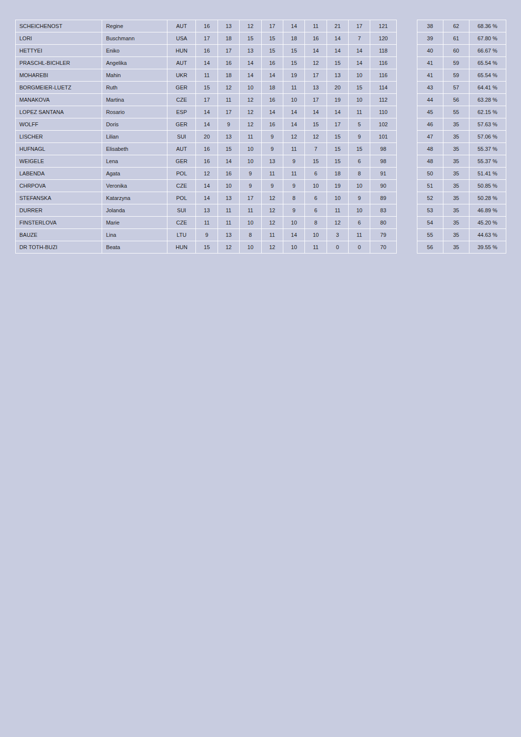| SCHEICHENOST | Regine | AUT | 16 | 13 | 12 | 17 | 14 | 11 | 21 | 17 | 121 | | 38 | 62 | 68.36 % |
| LORI | Buschmann | USA | 17 | 18 | 15 | 15 | 18 | 16 | 14 | 7 | 120 | | 39 | 61 | 67.80 % |
| HETTYEI | Eniko | HUN | 16 | 17 | 13 | 15 | 15 | 14 | 14 | 14 | 118 | | 40 | 60 | 66.67 % |
| PRASCHL-BICHLER | Angelika | AUT | 14 | 16 | 14 | 16 | 15 | 12 | 15 | 14 | 116 | | 41 | 59 | 65.54 % |
| MOHAREBI | Mahin | UKR | 11 | 18 | 14 | 14 | 19 | 17 | 13 | 10 | 116 | | 41 | 59 | 65.54 % |
| BORGMEIER-LUETZ | Ruth | GER | 15 | 12 | 10 | 18 | 11 | 13 | 20 | 15 | 114 | | 43 | 57 | 64.41 % |
| MANAKOVA | Martina | CZE | 17 | 11 | 12 | 16 | 10 | 17 | 19 | 10 | 112 | | 44 | 56 | 63.28 % |
| LOPEZ SANTANA | Rosario | ESP | 14 | 17 | 12 | 14 | 14 | 14 | 14 | 11 | 110 | | 45 | 55 | 62.15 % |
| WOLFF | Doris | GER | 14 | 9 | 12 | 16 | 14 | 15 | 17 | 5 | 102 | | 46 | 35 | 57.63 % |
| LISCHER | Lilian | SUI | 20 | 13 | 11 | 9 | 12 | 12 | 15 | 9 | 101 | | 47 | 35 | 57.06 % |
| HUFNAGL | Elisabeth | AUT | 16 | 15 | 10 | 9 | 11 | 7 | 15 | 15 | 98 | | 48 | 35 | 55.37 % |
| WEIGELE | Lena | GER | 16 | 14 | 10 | 13 | 9 | 15 | 15 | 6 | 98 | | 48 | 35 | 55.37 % |
| LABENDA | Agata | POL | 12 | 16 | 9 | 11 | 11 | 6 | 18 | 8 | 91 | | 50 | 35 | 51.41 % |
| CHRPOVA | Veronika | CZE | 14 | 10 | 9 | 9 | 9 | 10 | 19 | 10 | 90 | | 51 | 35 | 50.85 % |
| STEFANSKA | Katarzyna | POL | 14 | 13 | 17 | 12 | 8 | 6 | 10 | 9 | 89 | | 52 | 35 | 50.28 % |
| DURRER | Jolanda | SUI | 13 | 11 | 11 | 12 | 9 | 6 | 11 | 10 | 83 | | 53 | 35 | 46.89 % |
| FINSTERLOVA | Marie | CZE | 11 | 11 | 10 | 12 | 10 | 8 | 12 | 6 | 80 | | 54 | 35 | 45.20 % |
| BAUZE | Lina | LTU | 9 | 13 | 8 | 11 | 14 | 10 | 3 | 11 | 79 | | 55 | 35 | 44.63 % |
| DR TOTH-BUZI | Beata | HUN | 15 | 12 | 10 | 12 | 10 | 11 | 0 | 0 | 70 | | 56 | 35 | 39.55 % |